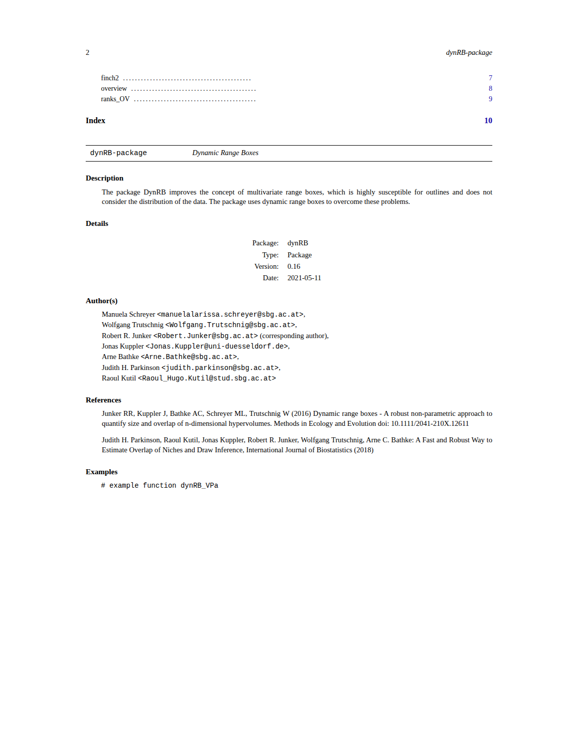2
dynRB-package
finch2 ........................................... 7
overview .......................................... 8
ranks_OV ......................................... 9
Index 10
dynRB-package Dynamic Range Boxes
Description
The package DynRB improves the concept of multivariate range boxes, which is highly susceptible for outlines and does not consider the distribution of the data. The package uses dynamic range boxes to overcome these problems.
Details
| Package: | dynRB |
| Type: | Package |
| Version: | 0.16 |
| Date: | 2021-05-11 |
Author(s)
Manuela Schreyer <manuelalarissa.schreyer@sbg.ac.at>,
Wolfgang Trutschnig <Wolfgang.Trutschnig@sbg.ac.at>,
Robert R. Junker <Robert.Junker@sbg.ac.at> (corresponding author),
Jonas Kuppler <Jonas.Kuppler@uni-duesseldorf.de>,
Arne Bathke <Arne.Bathke@sbg.ac.at>,
Judith H. Parkinson <judith.parkinson@sbg.ac.at>,
Raoul Kutil <Raoul_Hugo.Kutil@stud.sbg.ac.at>
References
Junker RR, Kuppler J, Bathke AC, Schreyer ML, Trutschnig W (2016) Dynamic range boxes - A robust non-parametric approach to quantify size and overlap of n-dimensional hypervolumes. Methods in Ecology and Evolution doi: 10.1111/2041-210X.12611
Judith H. Parkinson, Raoul Kutil, Jonas Kuppler, Robert R. Junker, Wolfgang Trutschnig, Arne C. Bathke: A Fast and Robust Way to Estimate Overlap of Niches and Draw Inference, International Journal of Biostatistics (2018)
Examples
# example function dynRB_VPa